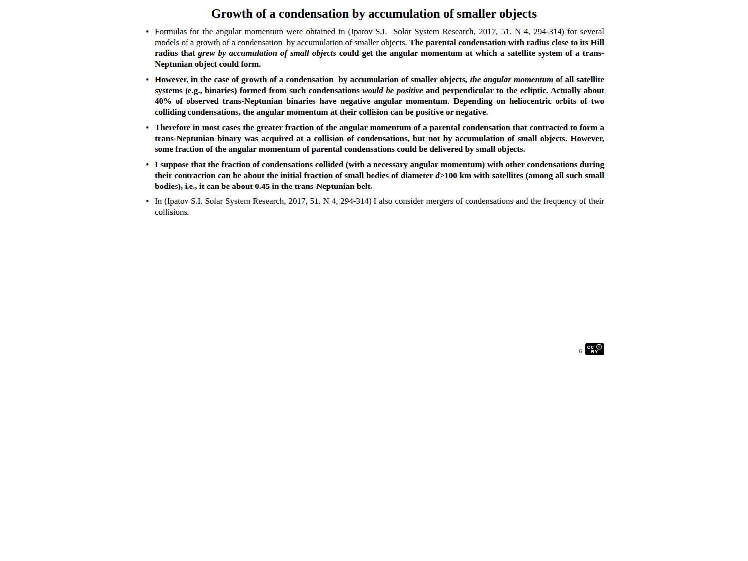Growth of a condensation by accumulation of smaller objects
Formulas for the angular momentum were obtained in (Ipatov S.I. Solar System Research, 2017, 51. N 4, 294-314) for several models of a growth of a condensation by accumulation of smaller objects. The parental condensation with radius close to its Hill radius that grew by accumulation of small objects could get the angular momentum at which a satellite system of a trans-Neptunian object could form.
However, in the case of growth of a condensation by accumulation of smaller objects, the angular momentum of all satellite systems (e.g., binaries) formed from such condensations would be positive and perpendicular to the ecliptic. Actually about 40% of observed trans-Neptunian binaries have negative angular momentum. Depending on heliocentric orbits of two colliding condensations, the angular momentum at their collision can be positive or negative.
Therefore in most cases the greater fraction of the angular momentum of a parental condensation that contracted to form a trans-Neptunian binary was acquired at a collision of condensations, but not by accumulation of small objects. However, some fraction of the angular momentum of parental condensations could be delivered by small objects.
I suppose that the fraction of condensations collided (with a necessary angular momentum) with other condensations during their contraction can be about the initial fraction of small bodies of diameter d>100 km with satellites (among all such small bodies), i.e., it can be about 0.45 in the trans-Neptunian belt.
In (Ipatov S.I. Solar System Research, 2017, 51. N 4, 294-314) I also consider mergers of condensations and the frequency of their collisions.
6 cc ⓘBY